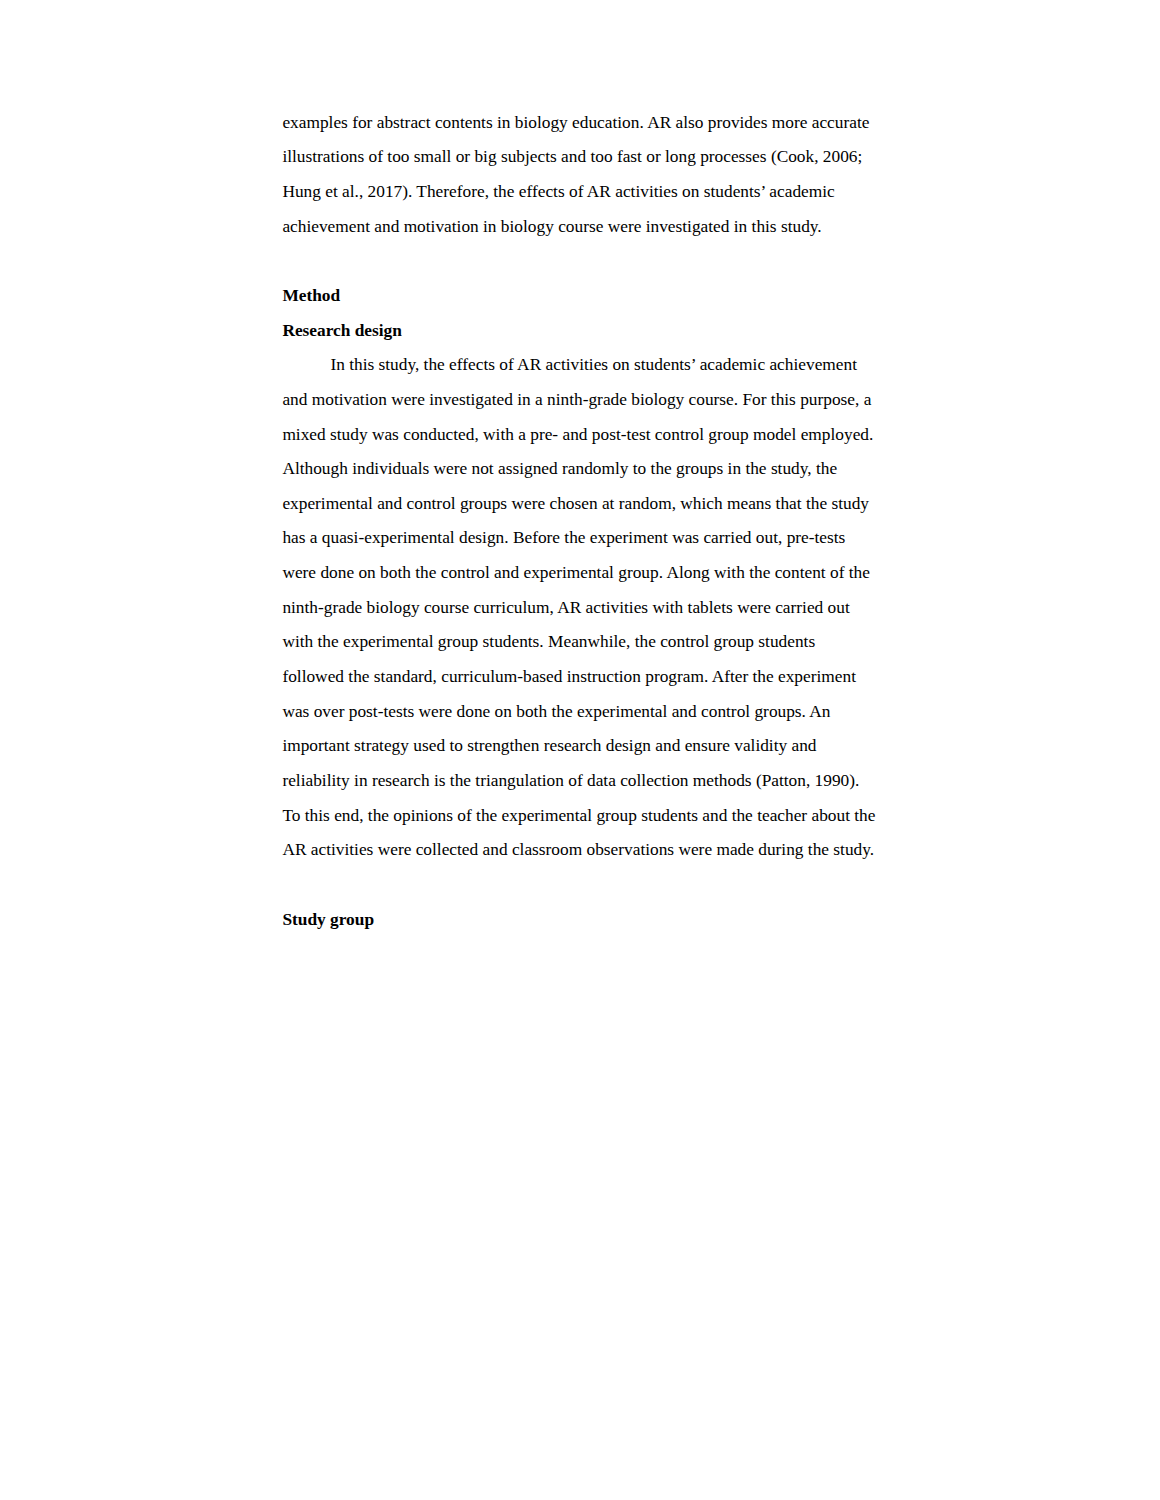examples for abstract contents in biology education. AR also provides more accurate illustrations of too small or big subjects and too fast or long processes (Cook, 2006; Hung et al., 2017). Therefore, the effects of AR activities on students’ academic achievement and motivation in biology course were investigated in this study.
Method
Research design
In this study, the effects of AR activities on students’ academic achievement and motivation were investigated in a ninth-grade biology course. For this purpose, a mixed study was conducted, with a pre- and post-test control group model employed. Although individuals were not assigned randomly to the groups in the study, the experimental and control groups were chosen at random, which means that the study has a quasi-experimental design. Before the experiment was carried out, pre-tests were done on both the control and experimental group. Along with the content of the ninth-grade biology course curriculum, AR activities with tablets were carried out with the experimental group students. Meanwhile, the control group students followed the standard, curriculum-based instruction program. After the experiment was over post-tests were done on both the experimental and control groups. An important strategy used to strengthen research design and ensure validity and reliability in research is the triangulation of data collection methods (Patton, 1990). To this end, the opinions of the experimental group students and the teacher about the AR activities were collected and classroom observations were made during the study.
Study group